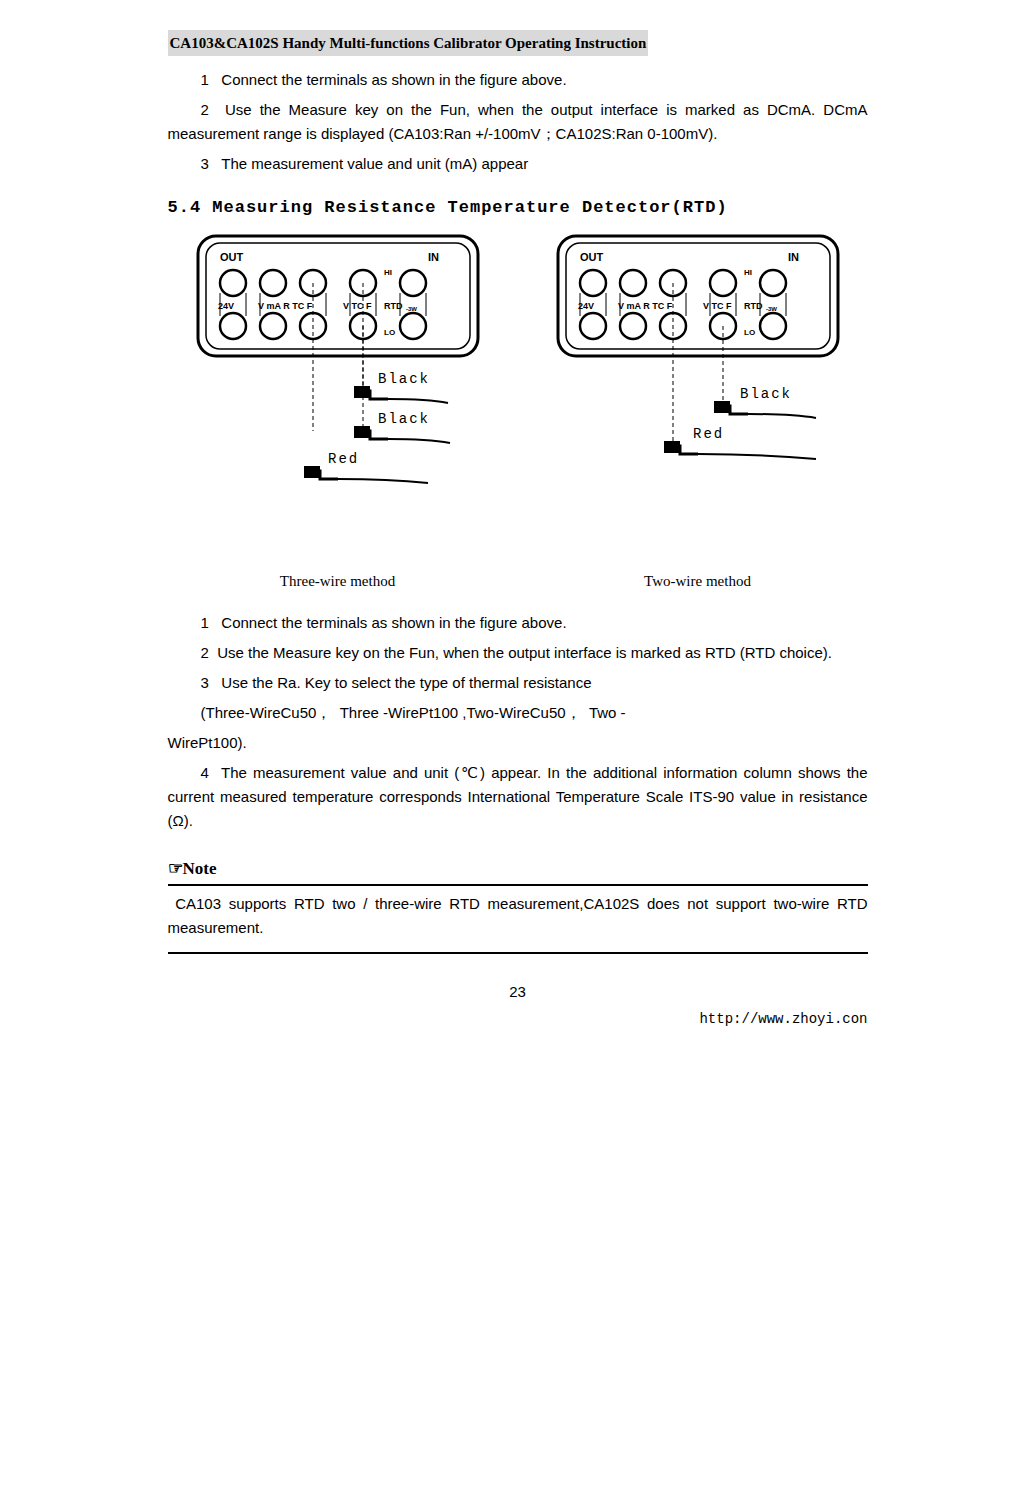CA103&CA102S Handy Multi-functions Calibrator Operating Instruction
1 Connect the terminals as shown in the figure above.
2 Use the Measure key on the Fun, when the output interface is marked as DCmA. DCmA measurement range is displayed (CA103:Ran +/-100mV；CA102S:Ran 0-100mV).
3 The measurement value and unit (mA) appear
5.4 Measuring Resistance Temperature Detector(RTD)
OUT IN 24V V mA R TC F V TC F RTD -3W HI LO Black Black Red
Three-wire method
OUT IN 24V V mA R TC F V TC F RTD -3W HI LO Black Red
Two-wire method
1 Connect the terminals as shown in the figure above.
2 Use the Measure key on the Fun, when the output interface is marked as RTD (RTD choice).
3 Use the Ra. Key to select the type of thermal resistance
(Three-WireCu50， Three -WirePt100 ,Two-WireCu50， Two -
WirePt100).
4 The measurement value and unit (℃) appear. In the additional information column shows the current measured temperature corresponds International Temperature Scale ITS-90 value in resistance (Ω).
☞Note
CA103 supports RTD two / three-wire RTD measurement,CA102S does not support two-wire RTD measurement.
23
http://www.zhoyi.con